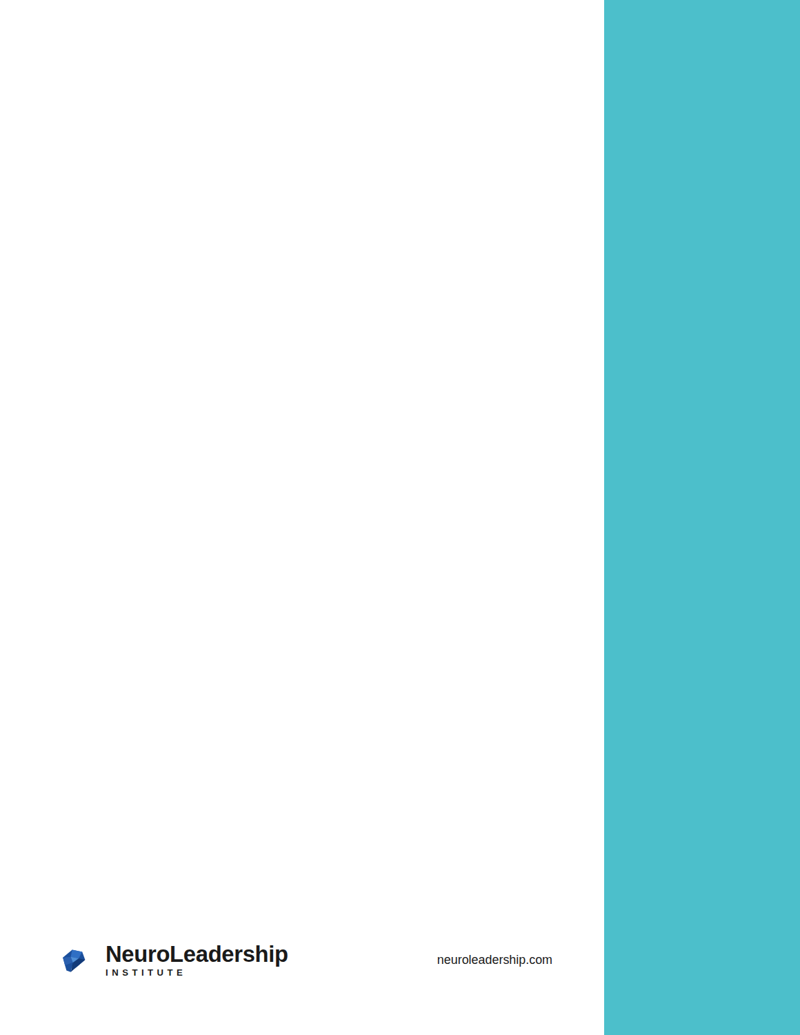NeuroLeadership INSTITUTE
neuroleadership.com